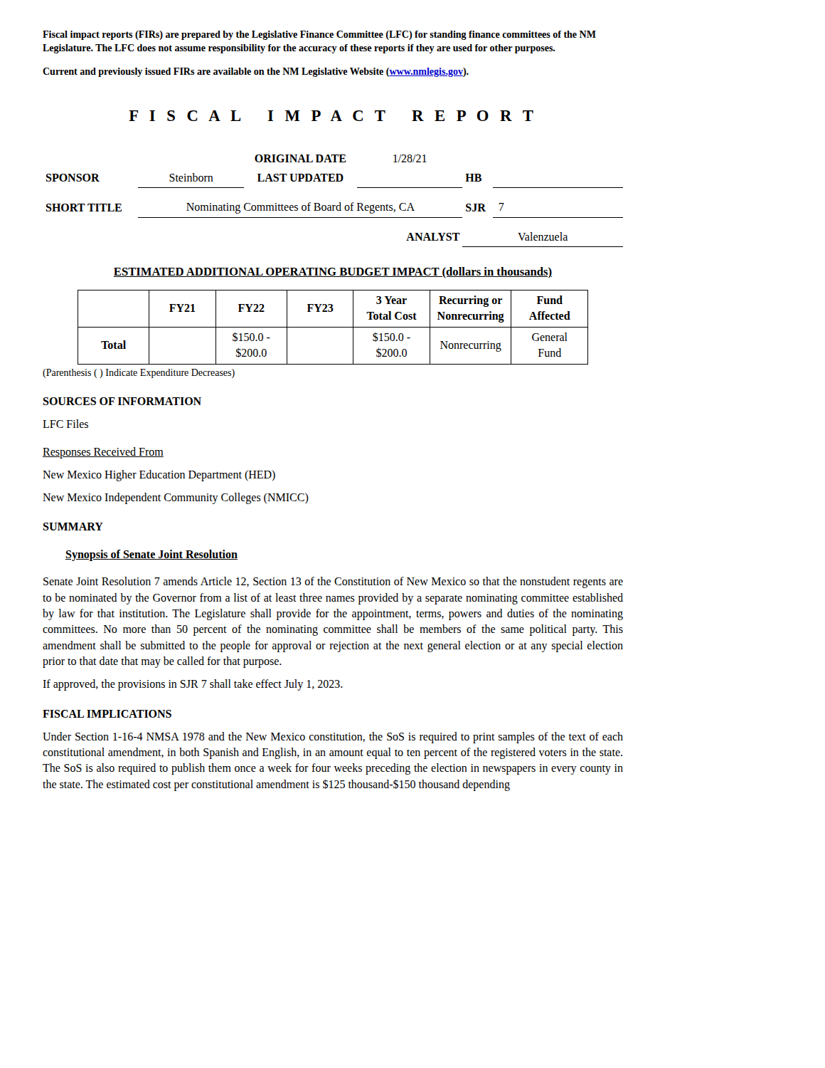Fiscal impact reports (FIRs) are prepared by the Legislative Finance Committee (LFC) for standing finance committees of the NM Legislature. The LFC does not assume responsibility for the accuracy of these reports if they are used for other purposes.
Current and previously issued FIRs are available on the NM Legislative Website (www.nmlegis.gov).
F I S C A L I M P A C T R E P O R T
| | | ORIGINAL DATE | 1/28/21 | | |
| SPONSOR | Steinborn | LAST UPDATED | | HB | |
| SHORT TITLE | Nominating Committees of Board of Regents, CA | SJR | 7 |
| | ANALYST | Valenzuela |
ESTIMATED ADDITIONAL OPERATING BUDGET IMPACT (dollars in thousands)
| | FY21 | FY22 | FY23 | 3 Year Total Cost | Recurring or Nonrecurring | Fund Affected |
| --- | --- | --- | --- | --- | --- | --- |
| Total | | $150.0 - $200.0 | | $150.0 - $200.0 | Nonrecurring | General Fund |
(Parenthesis ( ) Indicate Expenditure Decreases)
SOURCES OF INFORMATION
LFC Files
Responses Received From
New Mexico Higher Education Department (HED)
New Mexico Independent Community Colleges (NMICC)
SUMMARY
Synopsis of Senate Joint Resolution
Senate Joint Resolution 7 amends Article 12, Section 13 of the Constitution of New Mexico so that the nonstudent regents are to be nominated by the Governor from a list of at least three names provided by a separate nominating committee established by law for that institution. The Legislature shall provide for the appointment, terms, powers and duties of the nominating committees. No more than 50 percent of the nominating committee shall be members of the same political party. This amendment shall be submitted to the people for approval or rejection at the next general election or at any special election prior to that date that may be called for that purpose.
If approved, the provisions in SJR 7 shall take effect July 1, 2023.
FISCAL IMPLICATIONS
Under Section 1-16-4 NMSA 1978 and the New Mexico constitution, the SoS is required to print samples of the text of each constitutional amendment, in both Spanish and English, in an amount equal to ten percent of the registered voters in the state. The SoS is also required to publish them once a week for four weeks preceding the election in newspapers in every county in the state. The estimated cost per constitutional amendment is $125 thousand-$150 thousand depending